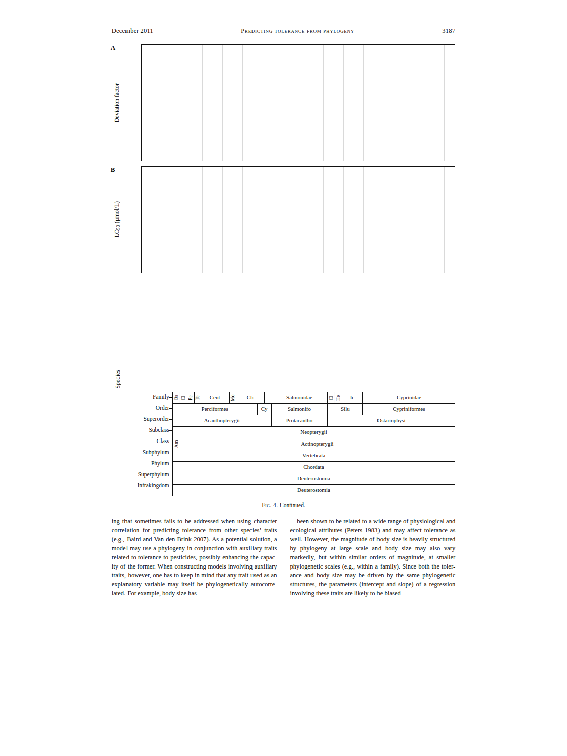December 2011
Predicting tolerance from phylogeny
3187
A
Deviation factor
B
LC50 (µmol/L)
Species
Family
Order
Superorder
Subclass
Class
Subphylum
Phylum
Superphylum
Infrakingdom
Os
Cl
Pc
Te
Cent
Mo
Ch
Salmonidae
Cl
He
Ic
Cyprinidae
Perciformes
Cy
Salmonifo
Silu
Cypriniformes
Acanthopterygii
Protacantho
Ostariophysi
Neopterygii
Am
Actinopterygii
Vertebrata
Chordata
Deuterostomia
Deuterostomia
Fig. 4. Continued.
ing that sometimes fails to be addressed when using character correlation for predicting tolerance from other species’ traits (e.g., Baird and Van den Brink 2007). As a potential solution, a model may use a phylogeny in conjunction with auxiliary traits related to tolerance to pesticides, possibly enhancing the capacity of the former. When constructing models involving auxiliary traits, however, one has to keep in mind that any trait used as an explanatory variable may itself be phylogenetically autocorrelated. For example, body size has
been shown to be related to a wide range of physiological and ecological attributes (Peters 1983) and may affect tolerance as well. However, the magnitude of body size is heavily structured by phylogeny at large scale and body size may also vary markedly, but within similar orders of magnitude, at smaller phylogenetic scales (e.g., within a family). Since both the tolerance and body size may be driven by the same phylogenetic structures, the parameters (intercept and slope) of a regression involving these traits are likely to be biased